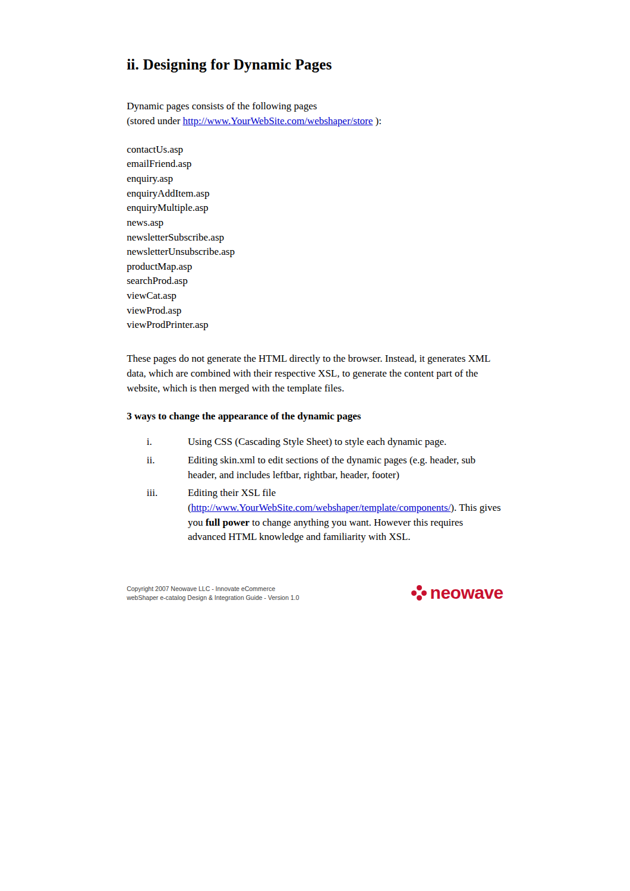ii. Designing for Dynamic Pages
Dynamic pages consists of the following pages
(stored under http://www.YourWebSite.com/webshaper/store ):
contactUs.asp
emailFriend.asp
enquiry.asp
enquiryAddItem.asp
enquiryMultiple.asp
news.asp
newsletterSubscribe.asp
newsletterUnsubscribe.asp
productMap.asp
searchProd.asp
viewCat.asp
viewProd.asp
viewProdPrinter.asp
These pages do not generate the HTML directly to the browser. Instead, it generates XML data, which are combined with their respective XSL, to generate the content part of the website, which is then merged with the template files.
3 ways to change the appearance of the dynamic pages
i. Using CSS (Cascading Style Sheet) to style each dynamic page.
ii. Editing skin.xml to edit sections of the dynamic pages (e.g. header, sub header, and includes leftbar, rightbar, header, footer)
iii. Editing their XSL file
(http://www.YourWebSite.com/webshaper/template/components/). This gives you full power to change anything you want. However this requires advanced HTML knowledge and familiarity with XSL.
Copyright 2007 Neowave LLC - Innovate eCommerce
webShaper e-catalog Design & Integration Guide - Version 1.0
neowave